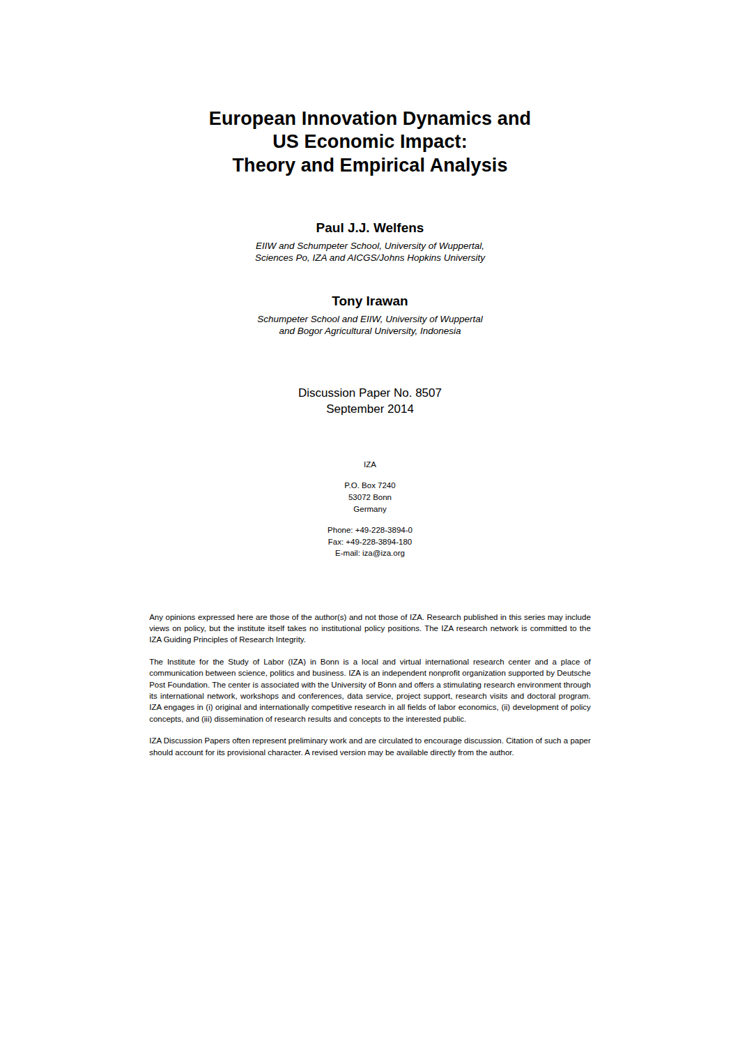European Innovation Dynamics and
US Economic Impact:
Theory and Empirical Analysis
Paul J.J. Welfens
EIIW and Schumpeter School, University of Wuppertal,
Sciences Po, IZA and AICGS/Johns Hopkins University
Tony Irawan
Schumpeter School and EIIW, University of Wuppertal
and Bogor Agricultural University, Indonesia
Discussion Paper No. 8507
September 2014
IZA
P.O. Box 7240
53072 Bonn
Germany
Phone: +49-228-3894-0
Fax: +49-228-3894-180
E-mail: iza@iza.org
Any opinions expressed here are those of the author(s) and not those of IZA. Research published in this series may include views on policy, but the institute itself takes no institutional policy positions. The IZA research network is committed to the IZA Guiding Principles of Research Integrity.
The Institute for the Study of Labor (IZA) in Bonn is a local and virtual international research center and a place of communication between science, politics and business. IZA is an independent nonprofit organization supported by Deutsche Post Foundation. The center is associated with the University of Bonn and offers a stimulating research environment through its international network, workshops and conferences, data service, project support, research visits and doctoral program. IZA engages in (i) original and internationally competitive research in all fields of labor economics, (ii) development of policy concepts, and (iii) dissemination of research results and concepts to the interested public.
IZA Discussion Papers often represent preliminary work and are circulated to encourage discussion. Citation of such a paper should account for its provisional character. A revised version may be available directly from the author.